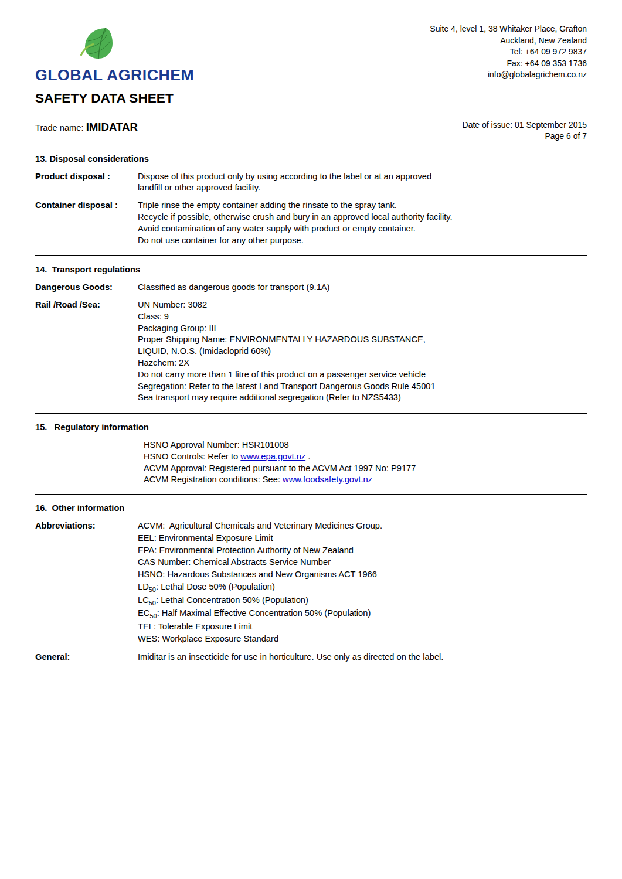GLOBAL AGRICHEM
Suite 4, level 1, 38 Whitaker Place, Grafton
Auckland, New Zealand
Tel: +64 09 972 9837
Fax: +64 09 353 1736
info@globalagrichem.co.nz
SAFETY DATA SHEET
Trade name: IMIDATAR
Date of issue: 01 September 2015
Page 6 of 7
13. Disposal considerations
| Product disposal : | Dispose of this product only by using according to the label or at an approved landfill or other approved facility. |
| Container disposal : | Triple rinse the empty container adding the rinsate to the spray tank. Recycle if possible, otherwise crush and bury in an approved local authority facility. Avoid contamination of any water supply with product or empty container. Do not use container for any other purpose. |
14. Transport regulations
| Dangerous Goods: | Classified as dangerous goods for transport (9.1A) |
| Rail /Road /Sea: | UN Number: 3082 Class: 9 Packaging Group: III Proper Shipping Name: ENVIRONMENTALLY HAZARDOUS SUBSTANCE, LIQUID, N.O.S. (Imidacloprid 60%) Hazchem: 2X Do not carry more than 1 litre of this product on a passenger service vehicle Segregation: Refer to the latest Land Transport Dangerous Goods Rule 45001 Sea transport may require additional segregation (Refer to NZS5433) |
15. Regulatory information
HSNO Approval Number: HSR101008
HSNO Controls: Refer to www.epa.govt.nz .
ACVM Approval: Registered pursuant to the ACVM Act 1997 No: P9177
ACVM Registration conditions: See: www.foodsafety.govt.nz
16. Other information
| Abbreviations: | ACVM: Agricultural Chemicals and Veterinary Medicines Group. EEL: Environmental Exposure Limit EPA: Environmental Protection Authority of New Zealand CAS Number: Chemical Abstracts Service Number HSNO: Hazardous Substances and New Organisms ACT 1966 LD 50 : Lethal Dose 50% (Population) LC 50 : Lethal Concentration 50% (Population) EC 50 : Half Maximal Effective Concentration 50% (Population) TEL: Tolerable Exposure Limit WES: Workplace Exposure Standard |
| General: | Imiditar is an insecticide for use in horticulture. Use only as directed on the label. |